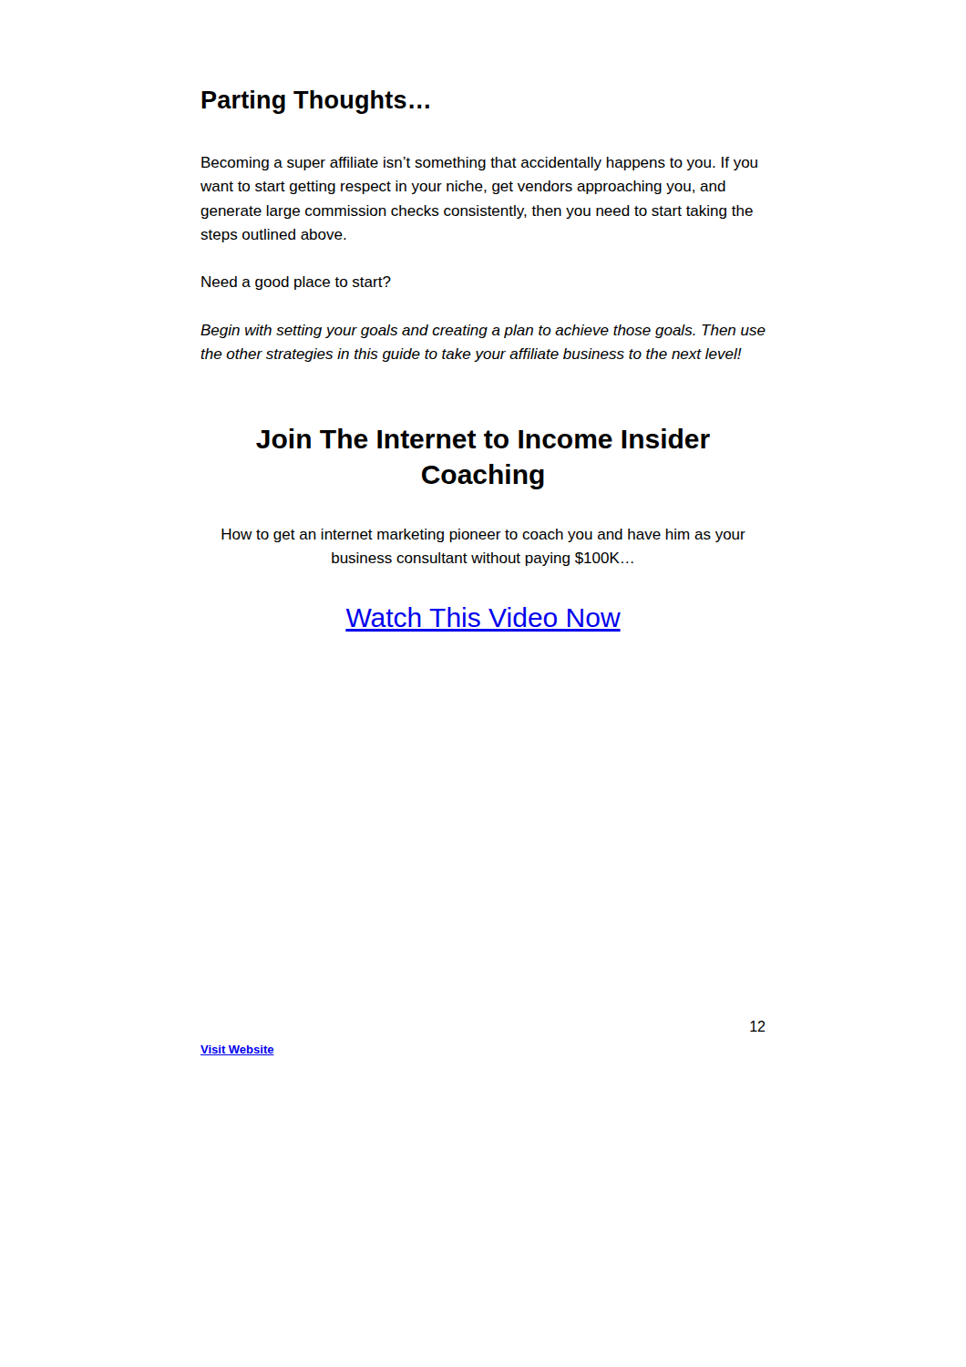Parting Thoughts…
Becoming a super affiliate isn’t something that accidentally happens to you. If you want to start getting respect in your niche, get vendors approaching you, and generate large commission checks consistently, then you need to start taking the steps outlined above.
Need a good place to start?
Begin with setting your goals and creating a plan to achieve those goals. Then use the other strategies in this guide to take your affiliate business to the next level!
Join The Internet to Income Insider Coaching
How to get an internet marketing pioneer to coach you and have him as your business consultant without paying $100K…
Watch This Video Now
12
Visit Website